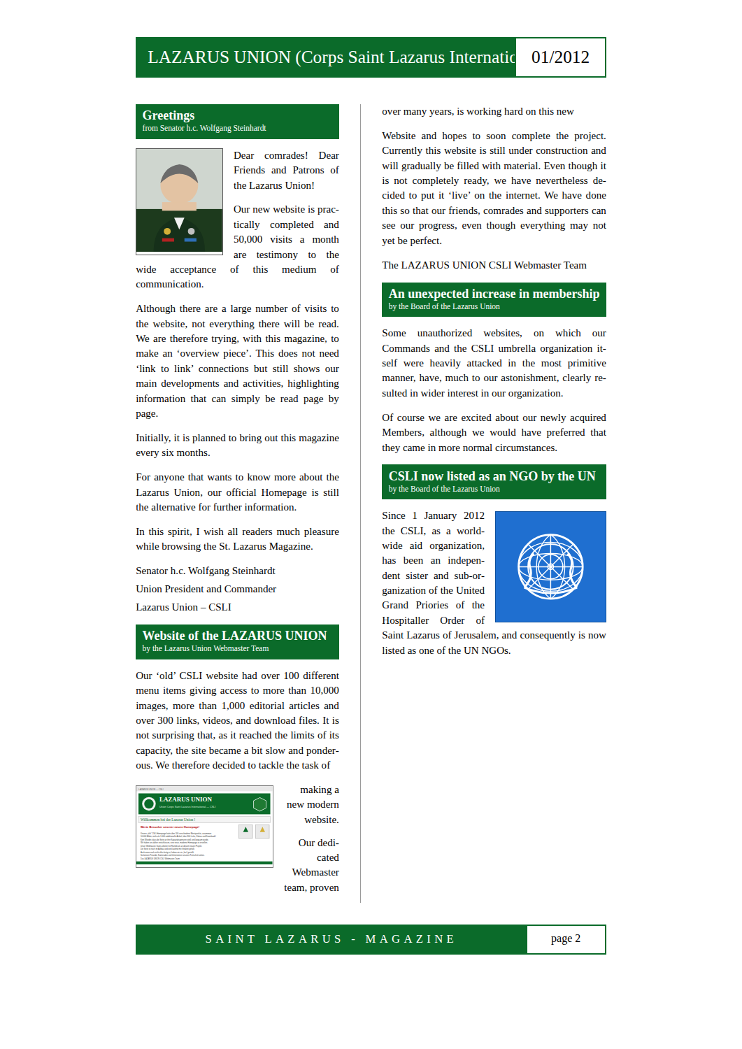LAZARUS UNION (Corps Saint Lazarus International) CSLI
01/2012
Greetings
from Senator h.c. Wolfgang Steinhardt
Dear comrades! Dear Friends and Patrons of the Lazarus Union!
Our new website is practically completed and 50,000 visits a month are testimony to the wide acceptance of this medium of communication.
Although there are a large number of visits to the website, not everything there will be read. We are therefore trying, with this magazine, to make an ‘overview piece’. This does not need ‘link to link’ connections but still shows our main developments and activities, highlighting information that can simply be read page by page.
Initially, it is planned to bring out this magazine every six months.
For anyone that wants to know more about the Lazarus Union, our official Homepage is still the alternative for further information.
In this spirit, I wish all readers much pleasure while browsing the St. Lazarus Magazine.
Senator h.c. Wolfgang Steinhardt
Union President and Commander
Lazarus Union – CSLI
Website of the LAZARUS UNION
by the Lazarus Union Webmaster Team
Our ‘old’ CSLI website had over 100 different menu items giving access to more than 10,000 images, more than 1,000 editorial articles and over 300 links, videos, and download files. It is not surprising that, as it reached the limits of its capacity, the site became a bit slow and ponderous. We therefore decided to tackle the task of
LAZARUS UNION — CSLI LAZARUS UNION Union Corps Saint Lazarus International — CSLI Willkommen bei der Lazarus Union ! Werte Besucher unserer neuen Homepage! Unsere „alte“ CSLI-Homepage hatte über 100 verschiedene Menüpunkte, zusammen 10.000 Bilder, mehr als 1.000 redaktionelle Artikel, über 300 Links, Videos und Downloads! Kein Wunder, dass die Seite an ihre Kapazitätsgrenzen stieß und langsam wurde. Wir haben uns daher entschlossen, eine neue, moderne Homepage zu erstellen. Unser Webmaster-Team arbeitet mit Hochdruck an diesem neuen Projekt. Die Seite ist noch im Aufbau und wird laufend mit Inhalten gefüllt. Auch wenn noch nicht alles fertig ist, haben wir sie „live“ gestellt. So können Freunde, Kameraden und Unterstützer unseren Fortschritt sehen. Das LAZARUS UNION CSLI Webmaster-Team
making a new modern website.
Our dedicated Webmaster team, proven
over many years, is working hard on this new
Website and hopes to soon complete the project. Currently this website is still under construction and will gradually be filled with material. Even though it is not completely ready, we have nevertheless decided to put it ‘live’ on the internet. We have done this so that our friends, comrades and supporters can see our progress, even though everything may not yet be perfect.
The LAZARUS UNION CSLI Webmaster Team
An unexpected increase in membership
by the Board of the Lazarus Union
Some unauthorized websites, on which our Commands and the CSLI umbrella organization itself were heavily attacked in the most primitive manner, have, much to our astonishment, clearly resulted in wider interest in our organization.
Of course we are excited about our newly acquired Members, although we would have preferred that they came in more normal circumstances.
CSLI now listed as an NGO by the UN
by the Board of the Lazarus Union
Since 1 January 2012 the CSLI, as a worldwide aid organization, has been an independent sister and sub-organization of the United Grand Priories of the Hospitaller Order of Saint Lazarus of Jerusalem, and consequently is now listed as one of the UN NGOs.
SAINT LAZARUS - MAGAZINE
page 2